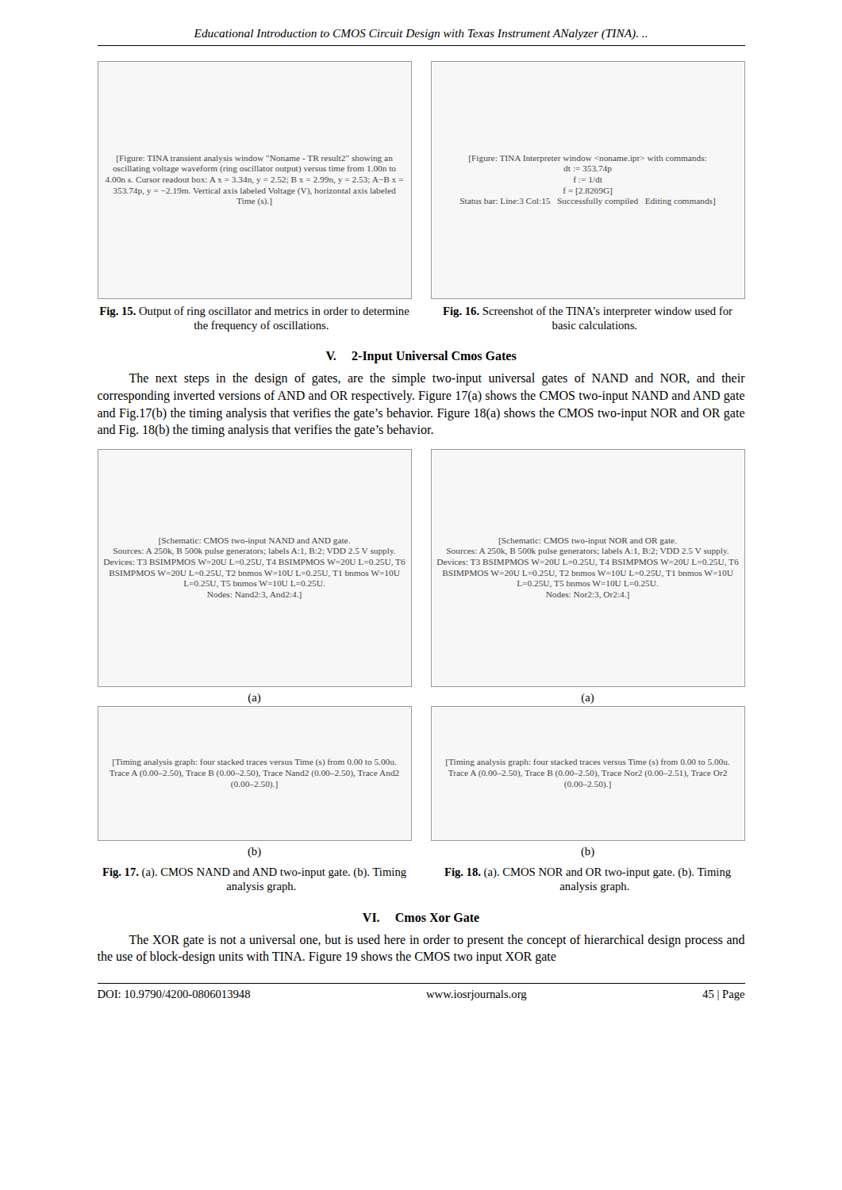Educational Introduction to CMOS Circuit Design with Texas Instrument ANalyzer (TINA). ..
[Figure: TINA transient analysis window "Noname - TR result2" showing an oscillating voltage waveform (ring oscillator output) versus time from 1.00n to 4.00n s. Cursor readout box: A x = 3.34n, y = 2.52; B x = 2.99n, y = 2.53; A−B x = 353.74p, y = −2.19m. Vertical axis labeled Voltage (V), horizontal axis labeled Time (s).]
Fig. 15. Output of ring oscillator and metrics in order to determine the frequency of oscillations.
[Figure: TINA Interpreter window <noname.ipr> with commands:
dt := 353.74p
f := 1/dt
f = [2.8269G]
Status bar: Line:3 Col:15 Successfully compiled Editing commands]
Fig. 16. Screenshot of the TINA’s interpreter window used for basic calculations.
V. 2-Input Universal Cmos Gates
The next steps in the design of gates, are the simple two-input universal gates of NAND and NOR, and their corresponding inverted versions of AND and OR respectively. Figure 17(a) shows the CMOS two-input NAND and AND gate and Fig.17(b) the timing analysis that verifies the gate’s behavior. Figure 18(a) shows the CMOS two-input NOR and OR gate and Fig. 18(b) the timing analysis that verifies the gate’s behavior.
[Schematic: CMOS two-input NAND and AND gate.
Sources: A 250k, B 500k pulse generators; labels A:1, B:2; VDD 2.5 V supply.
Devices: T3 BSIMPMOS W=20U L=0.25U, T4 BSIMPMOS W=20U L=0.25U, T6 BSIMPMOS W=20U L=0.25U, T2 bnmos W=10U L=0.25U, T1 bnmos W=10U L=0.25U, T5 bnmos W=10U L=0.25U.
Nodes: Nand2:3, And2:4.]
(a)
[Timing analysis graph: four stacked traces versus Time (s) from 0.00 to 5.00u.
Trace A (0.00–2.50), Trace B (0.00–2.50), Trace Nand2 (0.00–2.50), Trace And2 (0.00–2.50).]
(b)
Fig. 17. (a). CMOS NAND and AND two-input gate. (b). Timing analysis graph.
[Schematic: CMOS two-input NOR and OR gate.
Sources: A 250k, B 500k pulse generators; labels A:1, B:2; VDD 2.5 V supply.
Devices: T3 BSIMPMOS W=20U L=0.25U, T4 BSIMPMOS W=20U L=0.25U, T6 BSIMPMOS W=20U L=0.25U, T2 bnmos W=10U L=0.25U, T1 bnmos W=10U L=0.25U, T5 bnmos W=10U L=0.25U.
Nodes: Nor2:3, Or2:4.]
(a)
[Timing analysis graph: four stacked traces versus Time (s) from 0.00 to 5.00u.
Trace A (0.00–2.50), Trace B (0.00–2.50), Trace Nor2 (0.00–2.51), Trace Or2 (0.00–2.50).]
(b)
Fig. 18. (a). CMOS NOR and OR two-input gate. (b). Timing analysis graph.
VI. Cmos Xor Gate
The XOR gate is not a universal one, but is used here in order to present the concept of hierarchical design process and the use of block-design units with TINA. Figure 19 shows the CMOS two input XOR gate
DOI: 10.9790/4200-0806013948
www.iosrjournals.org
45 | Page